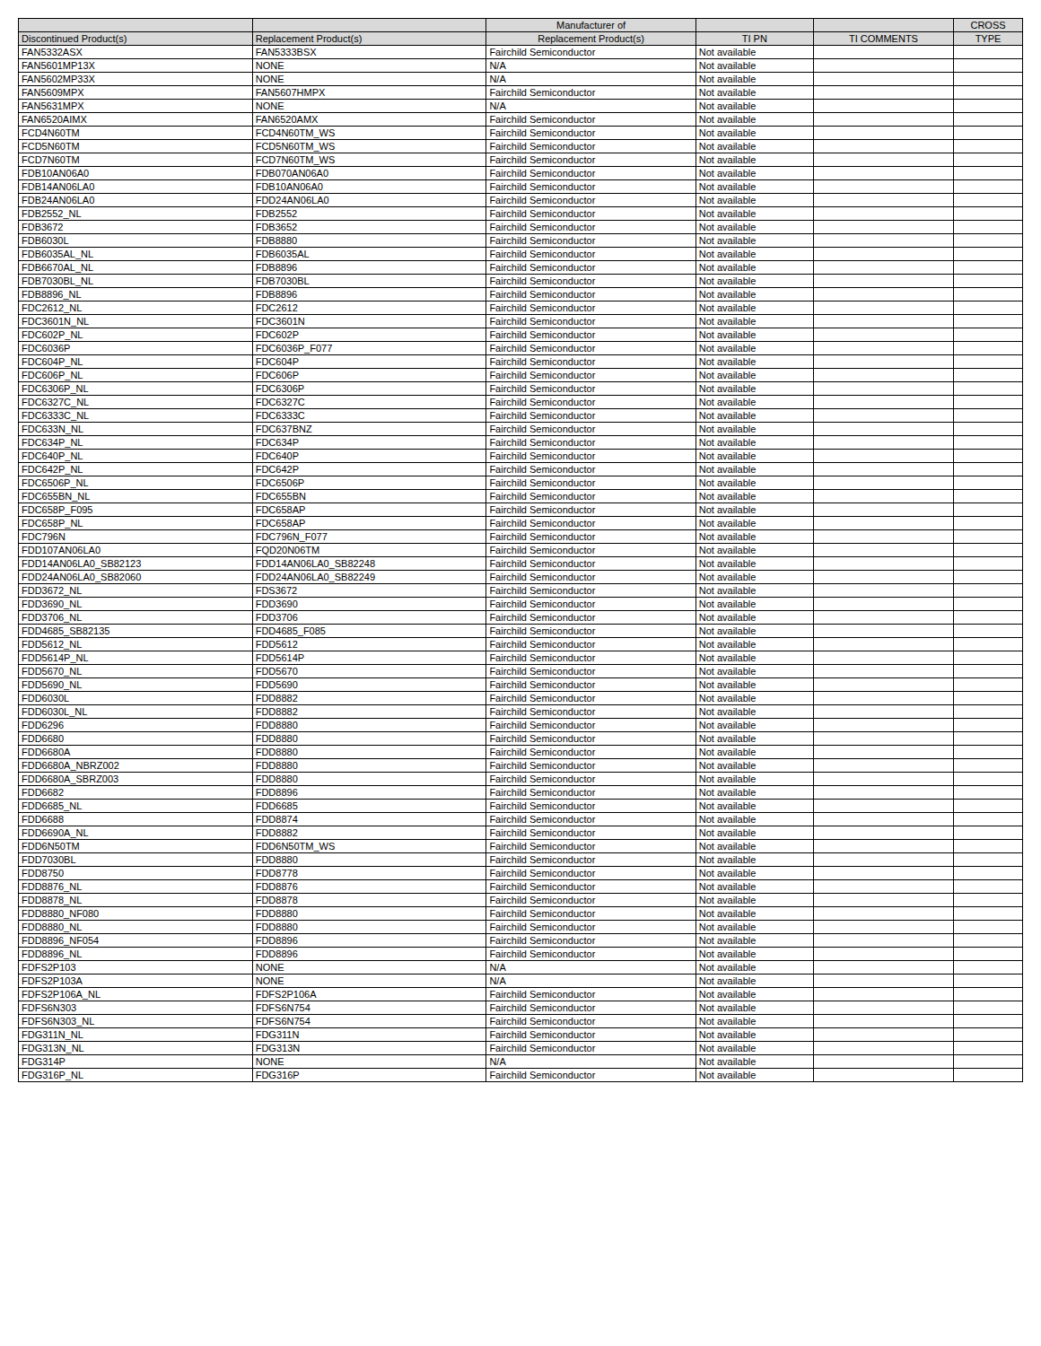| | | Manufacturer of | | | CROSS |
| --- | --- | --- | --- | --- | --- |
| Discontinued Product(s) | Replacement Product(s) | Replacement Product(s) | TI PN | TI COMMENTS | TYPE |
| FAN5332ASX | FAN5333BSX | Fairchild Semiconductor | Not available | | |
| FAN5601MP13X | NONE | N/A | Not available | | |
| FAN5602MP33X | NONE | N/A | Not available | | |
| FAN5609MPX | FAN5607HMPX | Fairchild Semiconductor | Not available | | |
| FAN5631MPX | NONE | N/A | Not available | | |
| FAN6520AIMX | FAN6520AMX | Fairchild Semiconductor | Not available | | |
| FCD4N60TM | FCD4N60TM_WS | Fairchild Semiconductor | Not available | | |
| FCD5N60TM | FCD5N60TM_WS | Fairchild Semiconductor | Not available | | |
| FCD7N60TM | FCD7N60TM_WS | Fairchild Semiconductor | Not available | | |
| FDB10AN06A0 | FDB070AN06A0 | Fairchild Semiconductor | Not available | | |
| FDB14AN06LA0 | FDB10AN06A0 | Fairchild Semiconductor | Not available | | |
| FDB24AN06LA0 | FDD24AN06LA0 | Fairchild Semiconductor | Not available | | |
| FDB2552_NL | FDB2552 | Fairchild Semiconductor | Not available | | |
| FDB3672 | FDB3652 | Fairchild Semiconductor | Not available | | |
| FDB6030L | FDB8880 | Fairchild Semiconductor | Not available | | |
| FDB6035AL_NL | FDB6035AL | Fairchild Semiconductor | Not available | | |
| FDB6670AL_NL | FDB8896 | Fairchild Semiconductor | Not available | | |
| FDB7030BL_NL | FDB7030BL | Fairchild Semiconductor | Not available | | |
| FDB8896_NL | FDB8896 | Fairchild Semiconductor | Not available | | |
| FDC2612_NL | FDC2612 | Fairchild Semiconductor | Not available | | |
| FDC3601N_NL | FDC3601N | Fairchild Semiconductor | Not available | | |
| FDC602P_NL | FDC602P | Fairchild Semiconductor | Not available | | |
| FDC6036P | FDC6036P_F077 | Fairchild Semiconductor | Not available | | |
| FDC604P_NL | FDC604P | Fairchild Semiconductor | Not available | | |
| FDC606P_NL | FDC606P | Fairchild Semiconductor | Not available | | |
| FDC6306P_NL | FDC6306P | Fairchild Semiconductor | Not available | | |
| FDC6327C_NL | FDC6327C | Fairchild Semiconductor | Not available | | |
| FDC6333C_NL | FDC6333C | Fairchild Semiconductor | Not available | | |
| FDC633N_NL | FDC637BNZ | Fairchild Semiconductor | Not available | | |
| FDC634P_NL | FDC634P | Fairchild Semiconductor | Not available | | |
| FDC640P_NL | FDC640P | Fairchild Semiconductor | Not available | | |
| FDC642P_NL | FDC642P | Fairchild Semiconductor | Not available | | |
| FDC6506P_NL | FDC6506P | Fairchild Semiconductor | Not available | | |
| FDC655BN_NL | FDC655BN | Fairchild Semiconductor | Not available | | |
| FDC658P_F095 | FDC658AP | Fairchild Semiconductor | Not available | | |
| FDC658P_NL | FDC658AP | Fairchild Semiconductor | Not available | | |
| FDC796N | FDC796N_F077 | Fairchild Semiconductor | Not available | | |
| FDD107AN06LA0 | FQD20N06TM | Fairchild Semiconductor | Not available | | |
| FDD14AN06LA0_SB82123 | FDD14AN06LA0_SB82248 | Fairchild Semiconductor | Not available | | |
| FDD24AN06LA0_SB82060 | FDD24AN06LA0_SB82249 | Fairchild Semiconductor | Not available | | |
| FDD3672_NL | FDS3672 | Fairchild Semiconductor | Not available | | |
| FDD3690_NL | FDD3690 | Fairchild Semiconductor | Not available | | |
| FDD3706_NL | FDD3706 | Fairchild Semiconductor | Not available | | |
| FDD4685_SB82135 | FDD4685_F085 | Fairchild Semiconductor | Not available | | |
| FDD5612_NL | FDD5612 | Fairchild Semiconductor | Not available | | |
| FDD5614P_NL | FDD5614P | Fairchild Semiconductor | Not available | | |
| FDD5670_NL | FDD5670 | Fairchild Semiconductor | Not available | | |
| FDD5690_NL | FDD5690 | Fairchild Semiconductor | Not available | | |
| FDD6030L | FDD8882 | Fairchild Semiconductor | Not available | | |
| FDD6030L_NL | FDD8882 | Fairchild Semiconductor | Not available | | |
| FDD6296 | FDD8880 | Fairchild Semiconductor | Not available | | |
| FDD6680 | FDD8880 | Fairchild Semiconductor | Not available | | |
| FDD6680A | FDD8880 | Fairchild Semiconductor | Not available | | |
| FDD6680A_NBRZ002 | FDD8880 | Fairchild Semiconductor | Not available | | |
| FDD6680A_SBRZ003 | FDD8880 | Fairchild Semiconductor | Not available | | |
| FDD6682 | FDD8896 | Fairchild Semiconductor | Not available | | |
| FDD6685_NL | FDD6685 | Fairchild Semiconductor | Not available | | |
| FDD6688 | FDD8874 | Fairchild Semiconductor | Not available | | |
| FDD6690A_NL | FDD8882 | Fairchild Semiconductor | Not available | | |
| FDD6N50TM | FDD6N50TM_WS | Fairchild Semiconductor | Not available | | |
| FDD7030BL | FDD8880 | Fairchild Semiconductor | Not available | | |
| FDD8750 | FDD8778 | Fairchild Semiconductor | Not available | | |
| FDD8876_NL | FDD8876 | Fairchild Semiconductor | Not available | | |
| FDD8878_NL | FDD8878 | Fairchild Semiconductor | Not available | | |
| FDD8880_NF080 | FDD8880 | Fairchild Semiconductor | Not available | | |
| FDD8880_NL | FDD8880 | Fairchild Semiconductor | Not available | | |
| FDD8896_NF054 | FDD8896 | Fairchild Semiconductor | Not available | | |
| FDD8896_NL | FDD8896 | Fairchild Semiconductor | Not available | | |
| FDFS2P103 | NONE | N/A | Not available | | |
| FDFS2P103A | NONE | N/A | Not available | | |
| FDFS2P106A_NL | FDFS2P106A | Fairchild Semiconductor | Not available | | |
| FDFS6N303 | FDFS6N754 | Fairchild Semiconductor | Not available | | |
| FDFS6N303_NL | FDFS6N754 | Fairchild Semiconductor | Not available | | |
| FDG311N_NL | FDG311N | Fairchild Semiconductor | Not available | | |
| FDG313N_NL | FDG313N | Fairchild Semiconductor | Not available | | |
| FDG314P | NONE | N/A | Not available | | |
| FDG316P_NL | FDG316P | Fairchild Semiconductor | Not available | | |